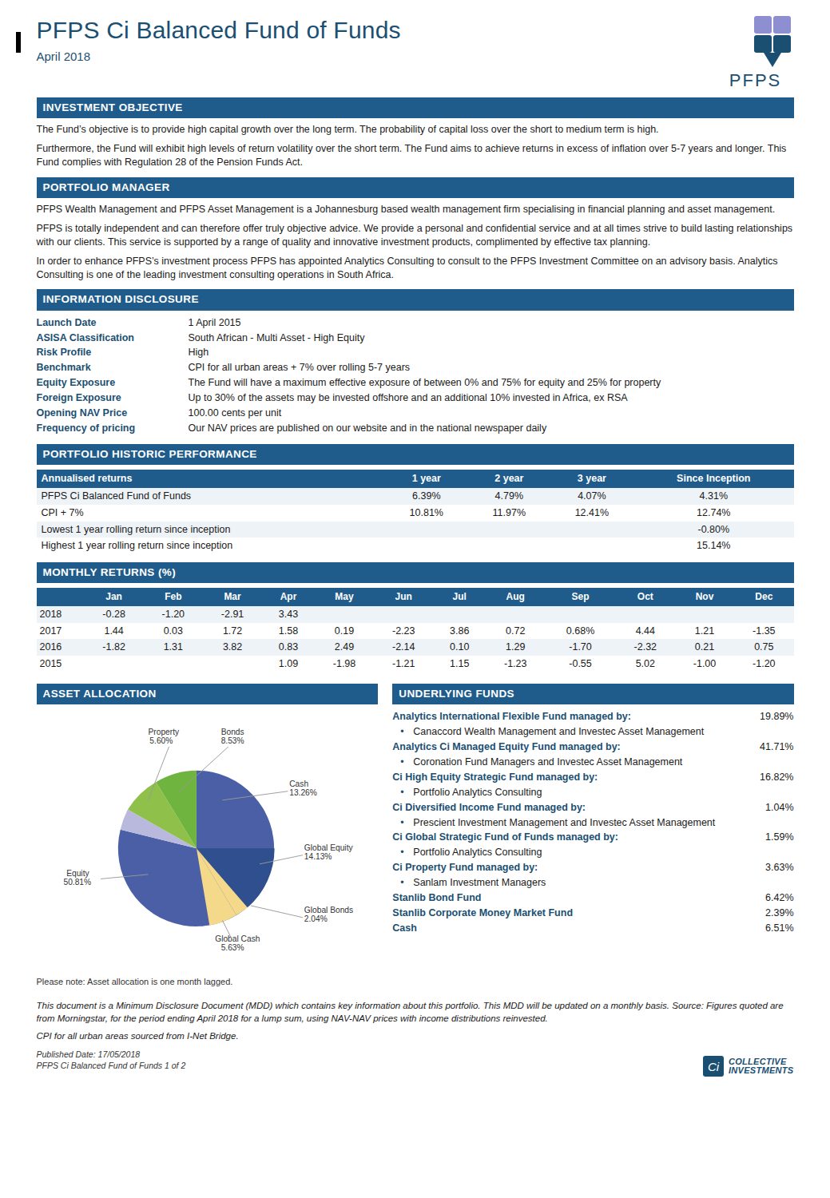PFPS Ci Balanced Fund of Funds
April 2018
PFPS
INVESTMENT OBJECTIVE
The Fund’s objective is to provide high capital growth over the long term. The probability of capital loss over the short to medium term is high.
Furthermore, the Fund will exhibit high levels of return volatility over the short term. The Fund aims to achieve returns in excess of inflation over 5-7 years and longer. This Fund complies with Regulation 28 of the Pension Funds Act.
PORTFOLIO MANAGER
PFPS Wealth Management and PFPS Asset Management is a Johannesburg based wealth management firm specialising in financial planning and asset management.
PFPS is totally independent and can therefore offer truly objective advice. We provide a personal and confidential service and at all times strive to build lasting relationships with our clients. This service is supported by a range of quality and innovative investment products, complimented by effective tax planning.
In order to enhance PFPS’s investment process PFPS has appointed Analytics Consulting to consult to the PFPS Investment Committee on an advisory basis. Analytics Consulting is one of the leading investment consulting operations in South Africa.
INFORMATION DISCLOSURE
| Launch Date | 1 April 2015 |
| ASISA Classification | South African - Multi Asset - High Equity |
| Risk Profile | High |
| Benchmark | CPI for all urban areas + 7% over rolling 5-7 years |
| Equity Exposure | The Fund will have a maximum effective exposure of between 0% and 75% for equity and 25% for property |
| Foreign Exposure | Up to 30% of the assets may be invested offshore and an additional 10% invested in Africa, ex RSA |
| Opening NAV Price | 100.00 cents per unit |
| Frequency of pricing | Our NAV prices are published on our website and in the national newspaper daily |
PORTFOLIO HISTORIC PERFORMANCE
| Annualised returns | 1 year | 2 year | 3 year | Since Inception |
| --- | --- | --- | --- | --- |
| PFPS Ci Balanced Fund of Funds | 6.39% | 4.79% | 4.07% | 4.31% |
| CPI + 7% | 10.81% | 11.97% | 12.41% | 12.74% |
| Lowest 1 year rolling return since inception | | | | -0.80% |
| Highest 1 year rolling return since inception | | | | 15.14% |
MONTHLY RETURNS (%)
| | Jan | Feb | Mar | Apr | May | Jun | Jul | Aug | Sep | Oct | Nov | Dec |
| --- | --- | --- | --- | --- | --- | --- | --- | --- | --- | --- | --- | --- |
| 2018 | -0.28 | -1.20 | -2.91 | 3.43 | | | | | | | | |
| 2017 | 1.44 | 0.03 | 1.72 | 1.58 | 0.19 | -2.23 | 3.86 | 0.72 | 0.68% | 4.44 | 1.21 | -1.35 |
| 2016 | -1.82 | 1.31 | 3.82 | 0.83 | 2.49 | -2.14 | 0.10 | 1.29 | -1.70 | -2.32 | 0.21 | 0.75 |
| 2015 | | | | 1.09 | -1.98 | -1.21 | 1.15 | -1.23 | -0.55 | 5.02 | -1.00 | -1.20 |
ASSET ALLOCATION
Property 5.60% Bonds 8.53% Cash 13.26% Global Equity 14.13% Global Bonds 2.04% Global Cash 5.63% Equity 50.81%
Please note: Asset allocation is one month lagged.
UNDERLYING FUNDS
| Analytics International Flexible Fund managed by: | 19.89% |
| Canaccord Wealth Management and Investec Asset Management | |
| Analytics Ci Managed Equity Fund managed by: | 41.71% |
| Coronation Fund Managers and Investec Asset Management | |
| Ci High Equity Strategic Fund managed by: | 16.82% |
| Portfolio Analytics Consulting | |
| Ci Diversified Income Fund managed by: | 1.04% |
| Prescient Investment Management and Investec Asset Management | |
| Ci Global Strategic Fund of Funds managed by: | 1.59% |
| Portfolio Analytics Consulting | |
| Ci Property Fund managed by: | 3.63% |
| Sanlam Investment Managers | |
| Stanlib Bond Fund | 6.42% |
| Stanlib Corporate Money Market Fund | 2.39% |
| Cash | 6.51% |
This document is a Minimum Disclosure Document (MDD) which contains key information about this portfolio. This MDD will be updated on a monthly basis. Source: Figures quoted are from Morningstar, for the period ending April 2018 for a lump sum, using NAV-NAV prices with income distributions reinvested.
CPI for all urban areas sourced from I-Net Bridge.
Published Date: 17/05/2018
PFPS Ci Balanced Fund of Funds 1 of 2
Ci
COLLECTIVE INVESTMENTS